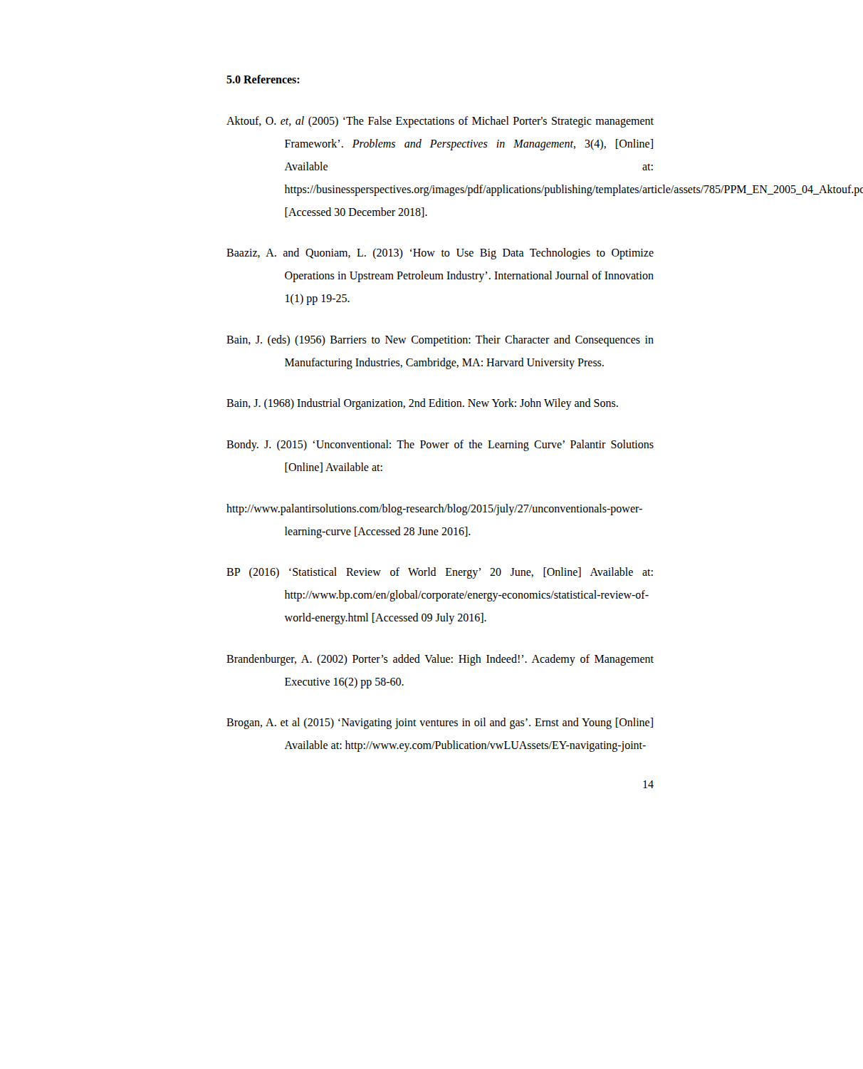5.0 References:
Aktouf, O. et, al (2005) ‘The False Expectations of Michael Porter's Strategic management Framework’. Problems and Perspectives in Management, 3(4), [Online] Available at: https://businessperspectives.org/images/pdf/applications/publishing/templates/article/assets/785/PPM_EN_2005_04_Aktouf.pdf [Accessed 30 December 2018].
Baaziz, A. and Quoniam, L. (2013) ‘How to Use Big Data Technologies to Optimize Operations in Upstream Petroleum Industry’. International Journal of Innovation 1(1) pp 19-25.
Bain, J. (eds) (1956) Barriers to New Competition: Their Character and Consequences in Manufacturing Industries, Cambridge, MA: Harvard University Press.
Bain, J. (1968) Industrial Organization, 2nd Edition. New York: John Wiley and Sons.
Bondy. J. (2015) ‘Unconventional: The Power of the Learning Curve’ Palantir Solutions [Online] Available at:
http://www.palantirsolutions.com/blog-research/blog/2015/july/27/unconventionals-power-learning-curve [Accessed 28 June 2016].
BP (2016) ‘Statistical Review of World Energy’ 20 June, [Online] Available at: http://www.bp.com/en/global/corporate/energy-economics/statistical-review-of-world-energy.html [Accessed 09 July 2016].
Brandenburger, A. (2002) Porter’s added Value: High Indeed!’. Academy of Management Executive 16(2) pp 58-60.
Brogan, A. et al (2015) ‘Navigating joint ventures in oil and gas’. Ernst and Young [Online] Available at: http://www.ey.com/Publication/vwLUAssets/EY-navigating-joint-
14